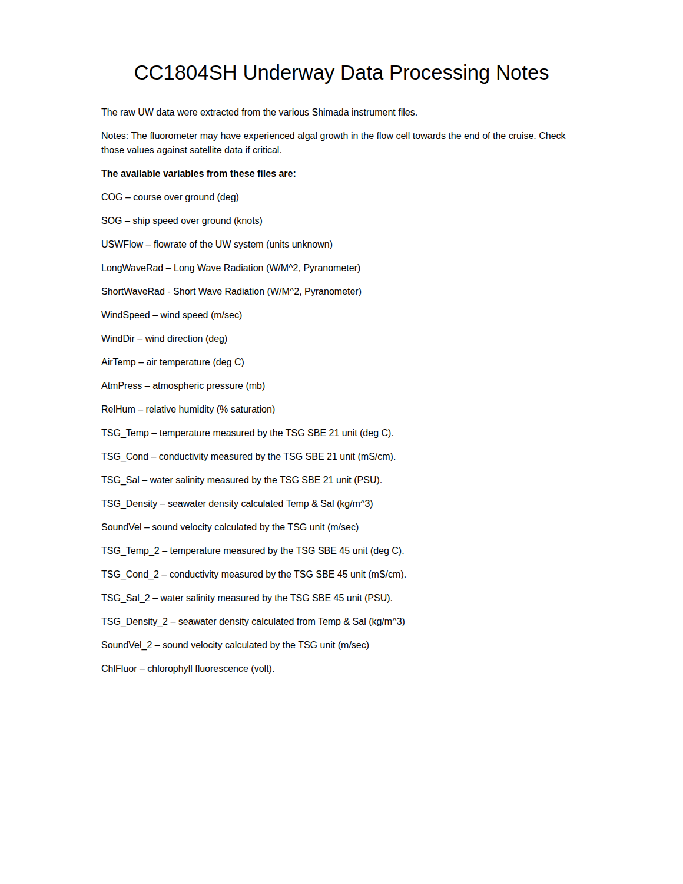CC1804SH Underway Data Processing Notes
The raw UW data were extracted from the various Shimada instrument files.
Notes: The fluorometer may have experienced algal growth in the flow cell towards the end of the cruise. Check those values against satellite data if critical.
The available variables from these files are:
COG – course over ground (deg)
SOG – ship speed over ground (knots)
USWFlow – flowrate of the UW system (units unknown)
LongWaveRad – Long Wave Radiation (W/M^2, Pyranometer)
ShortWaveRad - Short Wave Radiation (W/M^2, Pyranometer)
WindSpeed – wind speed (m/sec)
WindDir – wind direction (deg)
AirTemp – air temperature (deg C)
AtmPress – atmospheric pressure (mb)
RelHum – relative humidity (% saturation)
TSG_Temp – temperature measured by the TSG SBE 21 unit (deg C).
TSG_Cond – conductivity measured by the TSG SBE 21 unit (mS/cm).
TSG_Sal – water salinity measured by the TSG SBE 21 unit (PSU).
TSG_Density – seawater density calculated Temp & Sal (kg/m^3)
SoundVel – sound velocity calculated by the TSG unit (m/sec)
TSG_Temp_2 – temperature measured by the TSG SBE 45 unit (deg C).
TSG_Cond_2 – conductivity measured by the TSG SBE 45 unit (mS/cm).
TSG_Sal_2 – water salinity measured by the TSG SBE 45 unit (PSU).
TSG_Density_2 – seawater density calculated from Temp & Sal (kg/m^3)
SoundVel_2 – sound velocity calculated by the TSG unit (m/sec)
ChlFluor – chlorophyll fluorescence (volt).